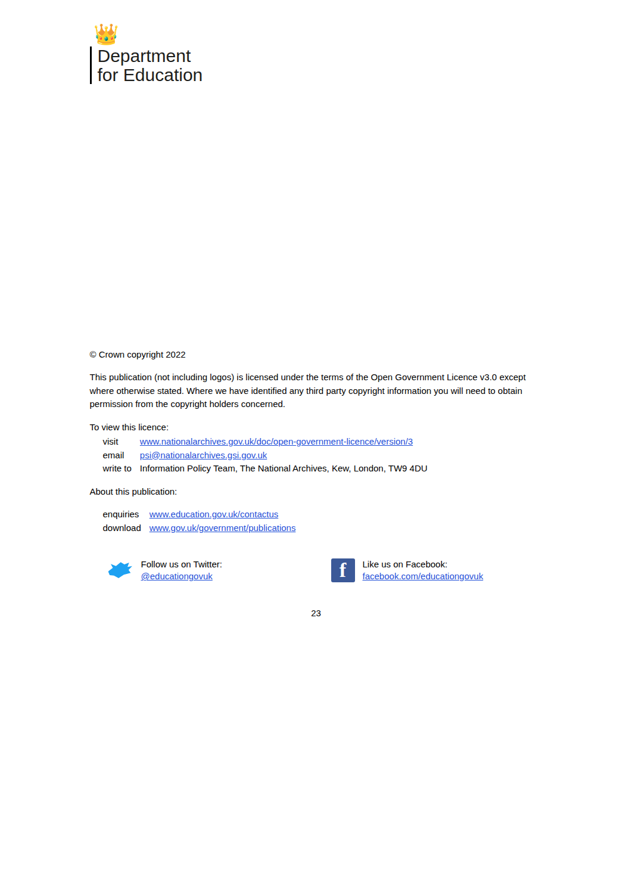👑
Department
for Education
© Crown copyright 2022
This publication (not including logos) is licensed under the terms of the Open Government Licence v3.0 except where otherwise stated. Where we have identified any third party copyright information you will need to obtain permission from the copyright holders concerned.
To view this licence:
| visit | www.nationalarchives.gov.uk/doc/open-government-licence/version/3 |
| email | psi@nationalarchives.gsi.gov.uk |
| write to | Information Policy Team, The National Archives, Kew, London, TW9 4DU |
About this publication:
| enquiries | www.education.gov.uk/contactus |
| download | www.gov.uk/government/publications |
Follow us on Twitter:
@educationgovuk
f
Like us on Facebook:
facebook.com/educationgovuk
23